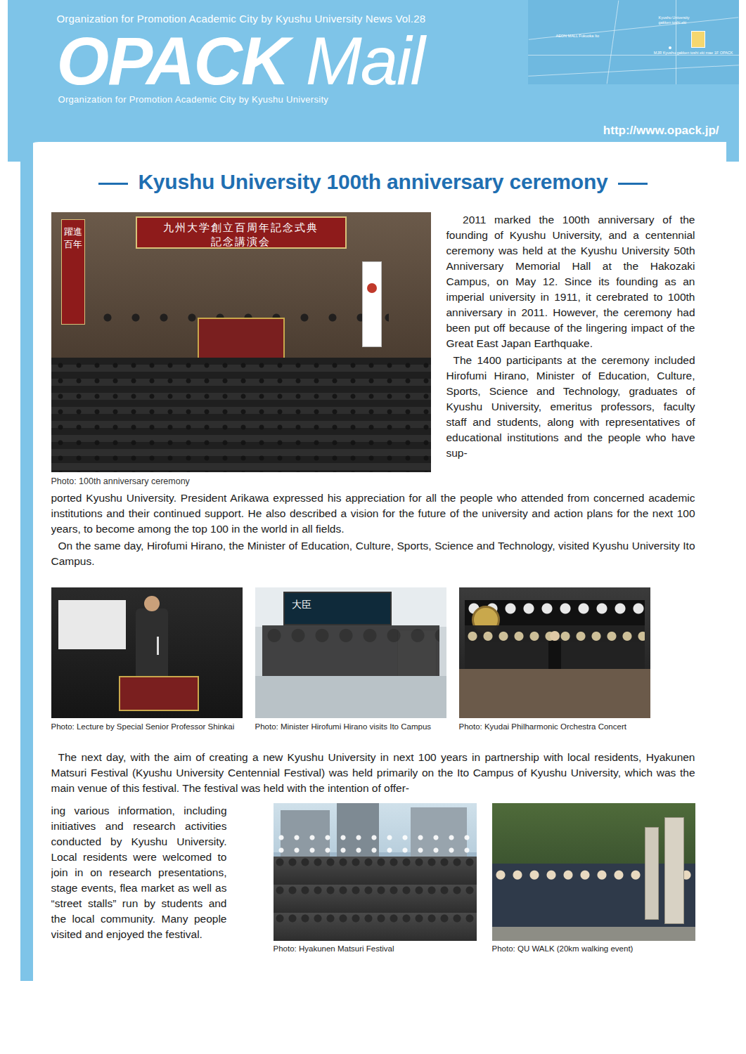Kyushu University
gakken toshi eki
AEON MALL Fukuoka Ito
MJR Kyushu gakken toshi eki mae 1F OPACK
Organization for Promotion Academic City by Kyushu University News Vol.28
OPACK Mail
Organization for Promotion Academic City by Kyushu University
http://www.opack.jp/
Kyushu University 100th anniversary ceremony
九州大学創立百周年記念式典
記念講演会
躍進百年
Photo: 100th anniversary ceremony
2011 marked the 100th anniversary of the founding of Kyushu University, and a centennial ceremony was held at the Kyushu University 50th Anniversary Memorial Hall at the Hakozaki Campus, on May 12. Since its founding as an imperial university in 1911, it cerebrated to 100th anniversary in 2011. However, the ceremony had been put off because of the lingering impact of the Great East Japan Earthquake.
The 1400 participants at the ceremony included Hirofumi Hirano, Minister of Education, Culture, Sports, Science and Technology, graduates of Kyushu University, emeritus professors, faculty staff and students, along with representatives of educational institutions and the people who have sup-
ported Kyushu University. President Arikawa expressed his appreciation for all the people who attended from concerned academic institutions and their continued support. He also described a vision for the future of the university and action plans for the next 100 years, to become among the top 100 in the world in all fields.
On the same day, Hirofumi Hirano, the Minister of Education, Culture, Sports, Science and Technology, visited Kyushu University Ito Campus.
Photo: Lecture by Special Senior Professor Shinkai
Photo: Minister Hirofumi Hirano visits Ito Campus
Photo: Kyudai Philharmonic Orchestra Concert
The next day, with the aim of creating a new Kyushu University in next 100 years in partnership with local residents, Hyakunen Matsuri Festival (Kyushu University Centennial Festival) was held primarily on the Ito Campus of Kyushu University, which was the main venue of this festival. The festival was held with the intention of offer-
ing various information, including initiatives and research activities conducted by Kyushu University. Local residents were welcomed to join in on research presentations, stage events, flea market as well as “street stalls” run by students and the local community. Many people visited and enjoyed the festival.
Photo: Hyakunen Matsuri Festival
Photo: QU WALK (20km walking event)